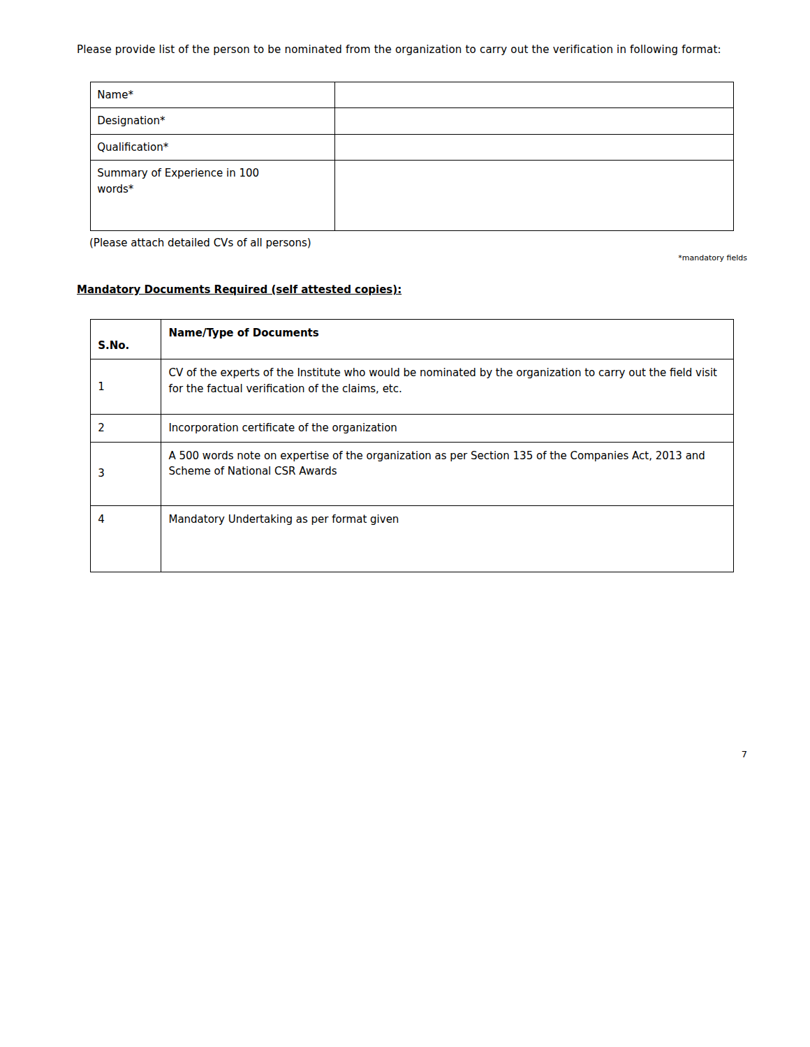Please provide list of the person to be nominated from the organization to carry out the verification in following format:
| Name* | |
| Designation* | |
| Qualification* | |
| Summary of Experience in 100 words* | |
(Please attach detailed CVs of all persons)
*mandatory fields
Mandatory Documents Required (self attested copies):
| S.No. | Name/Type of Documents |
| --- | --- |
| 1 | CV of the experts of the Institute who would be nominated by the organization to carry out the field visit for the factual verification of the claims, etc. |
| 2 | Incorporation certificate of the organization |
| 3 | A 500 words note on expertise of the organization as per Section 135 of the Companies Act, 2013 and Scheme of National CSR Awards |
| 4 | Mandatory Undertaking as per format given |
7